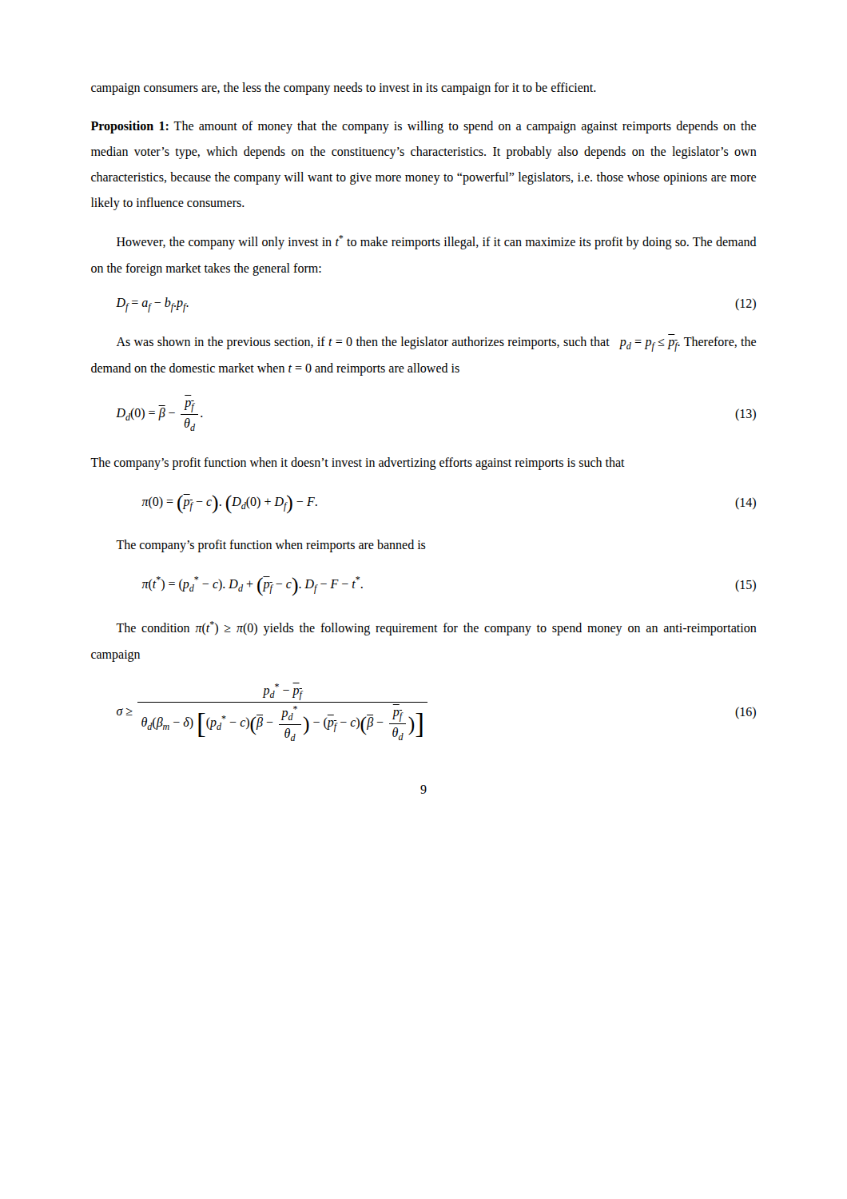campaign consumers are, the less the company needs to invest in its campaign for it to be efficient.
Proposition 1: The amount of money that the company is willing to spend on a campaign against reimports depends on the median voter’s type, which depends on the constituency’s characteristics. It probably also depends on the legislator’s own characteristics, because the company will want to give more money to “powerful” legislators, i.e. those whose opinions are more likely to influence consumers.
However, the company will only invest in t* to make reimports illegal, if it can maximize its profit by doing so. The demand on the foreign market takes the general form:
Df = af − bf.pf. (12)
As was shown in the previous section, if t = 0 then the legislator authorizes reimports, such that pd = pf ≤ pf. Therefore, the demand on the domestic market when t = 0 and reimports are allowed is
Dd(0) = β − pf θd. (13)
The company’s profit function when it doesn’t invest in advertizing efforts against reimports is such that
π(0) = (pf − c). (Dd(0) + Df) − F. (14)
The company’s profit function when reimports are banned is
π(t*) = (pd* − c). Dd + (pf − c). Df − F − t*. (15)
The condition π(t*) ≥ π(0) yields the following requirement for the company to spend money on an anti-reimportation campaign
σ ≥ pd* − pf θd(βm − δ) [(pd* − c)(β − pd*θd) − (pf − c)(β − pf θd)] (16)
9